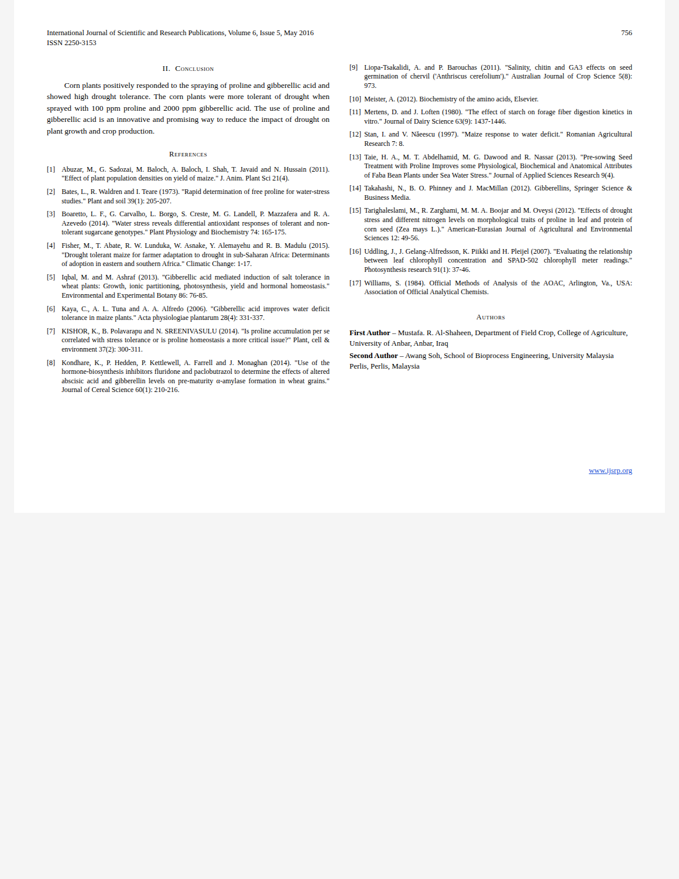International Journal of Scientific and Research Publications, Volume 6, Issue 5, May 2016
ISSN 2250-3153 756
II. Conclusion
Corn plants positively responded to the spraying of proline and gibberellic acid and showed high drought tolerance. The corn plants were more tolerant of drought when sprayed with 100 ppm proline and 2000 ppm gibberellic acid. The use of proline and gibberellic acid is an innovative and promising way to reduce the impact of drought on plant growth and crop production.
References
[1] Abuzar, M., G. Sadozai, M. Baloch, A. Baloch, I. Shah, T. Javaid and N. Hussain (2011). "Effect of plant population densities on yield of maize." J. Anim. Plant Sci 21(4).
[2] Bates, L., R. Waldren and I. Teare (1973). "Rapid determination of free proline for water-stress studies." Plant and soil 39(1): 205-207.
[3] Boaretto, L. F., G. Carvalho, L. Borgo, S. Creste, M. G. Landell, P. Mazzafera and R. A. Azevedo (2014). "Water stress reveals differential antioxidant responses of tolerant and non-tolerant sugarcane genotypes." Plant Physiology and Biochemistry 74: 165-175.
[4] Fisher, M., T. Abate, R. W. Lunduka, W. Asnake, Y. Alemayehu and R. B. Madulu (2015). "Drought tolerant maize for farmer adaptation to drought in sub-Saharan Africa: Determinants of adoption in eastern and southern Africa." Climatic Change: 1-17.
[5] Iqbal, M. and M. Ashraf (2013). "Gibberellic acid mediated induction of salt tolerance in wheat plants: Growth, ionic partitioning, photosynthesis, yield and hormonal homeostasis." Environmental and Experimental Botany 86: 76-85.
[6] Kaya, C., A. L. Tuna and A. A. Alfredo (2006). "Gibberellic acid improves water deficit tolerance in maize plants." Acta physiologiae plantarum 28(4): 331-337.
[7] KISHOR, K., B. Polavarapu and N. SREENIVASULU (2014). "Is proline accumulation per se correlated with stress tolerance or is proline homeostasis a more critical issue?" Plant, cell & environment 37(2): 300-311.
[8] Kondhare, K., P. Hedden, P. Kettlewell, A. Farrell and J. Monaghan (2014). "Use of the hormone-biosynthesis inhibitors fluridone and paclobutrazol to determine the effects of altered abscisic acid and gibberellin levels on pre-maturity α-amylase formation in wheat grains." Journal of Cereal Science 60(1): 210-216.
[9] Liopa-Tsakalidi, A. and P. Barouchas (2011). "Salinity, chitin and GA3 effects on seed germination of chervil ('Anthriscus cerefolium')." Australian Journal of Crop Science 5(8): 973.
[10] Meister, A. (2012). Biochemistry of the amino acids, Elsevier.
[11] Mertens, D. and J. Loften (1980). "The effect of starch on forage fiber digestion kinetics in vitro." Journal of Dairy Science 63(9): 1437-1446.
[12] Stan, I. and V. Năeescu (1997). "Maize response to water deficit." Romanian Agricultural Research 7: 8.
[13] Taie, H. A., M. T. Abdelhamid, M. G. Dawood and R. Nassar (2013). "Pre-sowing Seed Treatment with Proline Improves some Physiological, Biochemical and Anatomical Attributes of Faba Bean Plants under Sea Water Stress." Journal of Applied Sciences Research 9(4).
[14] Takahashi, N., B. O. Phinney and J. MacMillan (2012). Gibberellins, Springer Science & Business Media.
[15] Tarighaleslami, M., R. Zarghami, M. M. A. Boojar and M. Oveysi (2012). "Effects of drought stress and different nitrogen levels on morphological traits of proline in leaf and protein of corn seed (Zea mays L.)." American-Eurasian Journal of Agricultural and Environmental Sciences 12: 49-56.
[16] Uddling, J., J. Gelang-Alfredsson, K. Piikki and H. Pleijel (2007). "Evaluating the relationship between leaf chlorophyll concentration and SPAD-502 chlorophyll meter readings." Photosynthesis research 91(1): 37-46.
[17] Williams, S. (1984). Official Methods of Analysis of the AOAC, Arlington, Va., USA: Association of Official Analytical Chemists.
Authors
First Author – Mustafa. R. Al-Shaheen, Department of Field Crop, College of Agriculture, University of Anbar, Anbar, Iraq
Second Author – Awang Soh, School of Bioprocess Engineering, University Malaysia Perlis, Perlis, Malaysia
www.ijsrp.org